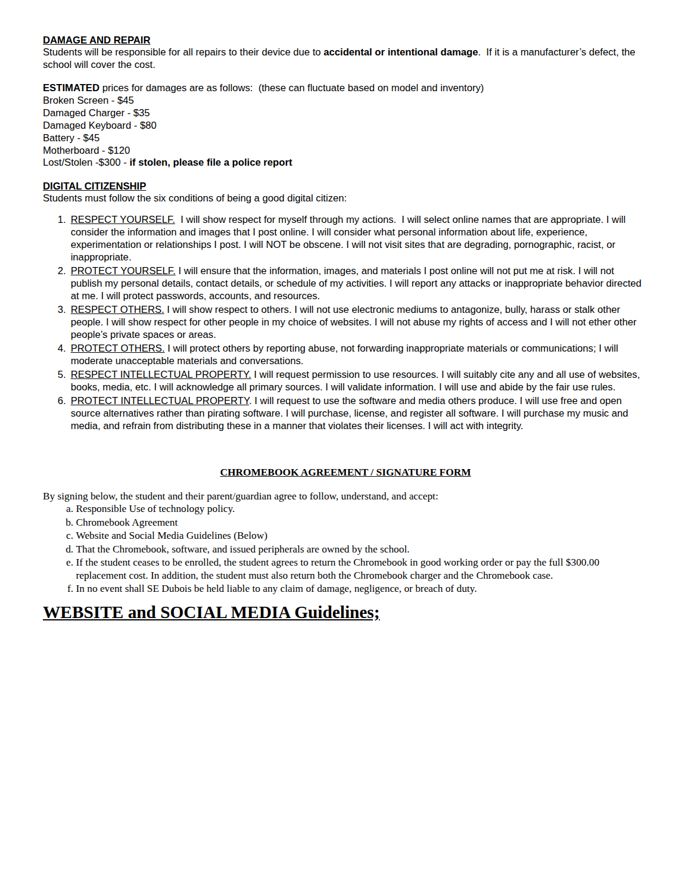DAMAGE AND REPAIR
Students will be responsible for all repairs to their device due to accidental or intentional damage. If it is a manufacturer’s defect, the school will cover the cost.
ESTIMATED prices for damages are as follows: (these can fluctuate based on model and inventory)
Broken Screen - $45
Damaged Charger - $35
Damaged Keyboard - $80
Battery - $45
Motherboard - $120
Lost/Stolen -$300 - if stolen, please file a police report
DIGITAL CITIZENSHIP
Students must follow the six conditions of being a good digital citizen:
RESPECT YOURSELF. I will show respect for myself through my actions. I will select online names that are appropriate. I will consider the information and images that I post online. I will consider what personal information about life, experience, experimentation or relationships I post. I will NOT be obscene. I will not visit sites that are degrading, pornographic, racist, or inappropriate.
PROTECT YOURSELF. I will ensure that the information, images, and materials I post online will not put me at risk. I will not publish my personal details, contact details, or schedule of my activities. I will report any attacks or inappropriate behavior directed at me. I will protect passwords, accounts, and resources.
RESPECT OTHERS. I will show respect to others. I will not use electronic mediums to antagonize, bully, harass or stalk other people. I will show respect for other people in my choice of websites. I will not abuse my rights of access and I will not ether other people’s private spaces or areas.
PROTECT OTHERS. I will protect others by reporting abuse, not forwarding inappropriate materials or communications; I will moderate unacceptable materials and conversations.
RESPECT INTELLECTUAL PROPERTY. I will request permission to use resources. I will suitably cite any and all use of websites, books, media, etc. I will acknowledge all primary sources. I will validate information. I will use and abide by the fair use rules.
PROTECT INTELLECTUAL PROPERTY. I will request to use the software and media others produce. I will use free and open source alternatives rather than pirating software. I will purchase, license, and register all software. I will purchase my music and media, and refrain from distributing these in a manner that violates their licenses. I will act with integrity.
CHROMEBOOK AGREEMENT / SIGNATURE FORM
By signing below, the student and their parent/guardian agree to follow, understand, and accept:
Responsible Use of technology policy.
Chromebook Agreement
Website and Social Media Guidelines (Below)
That the Chromebook, software, and issued peripherals are owned by the school.
If the student ceases to be enrolled, the student agrees to return the Chromebook in good working order or pay the full $300.00 replacement cost. In addition, the student must also return both the Chromebook charger and the Chromebook case.
In no event shall SE Dubois be held liable to any claim of damage, negligence, or breach of duty.
WEBSITE and SOCIAL MEDIA Guidelines;